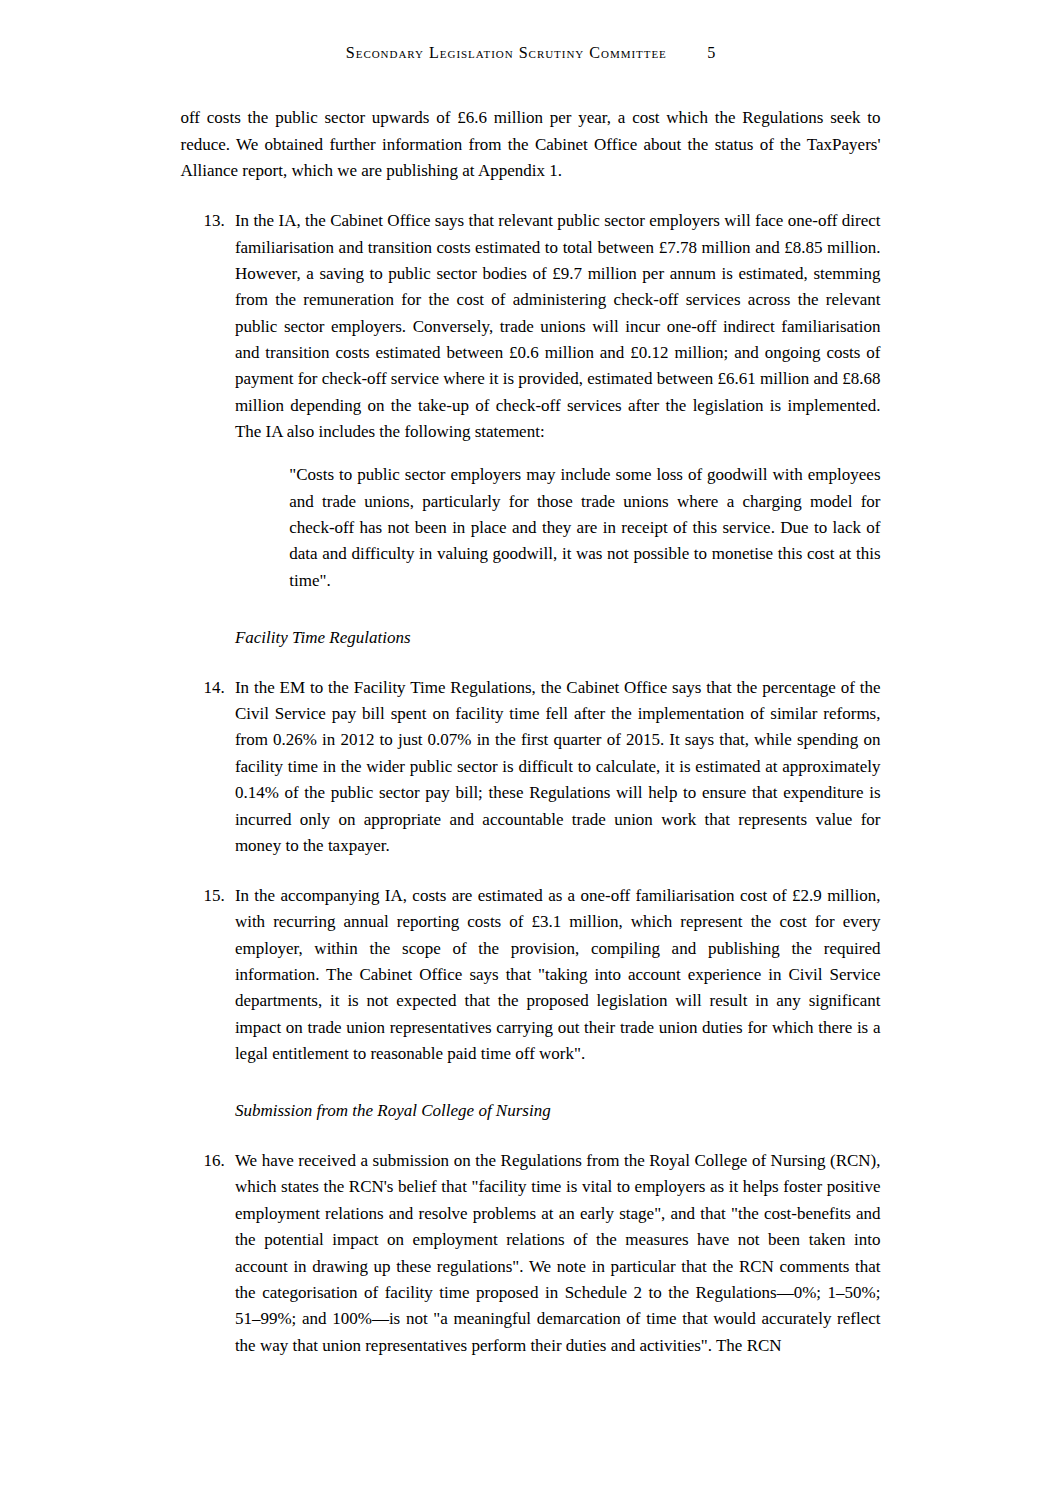Secondary Legislation Scrutiny Committee 5
off costs the public sector upwards of £6.6 million per year, a cost which the Regulations seek to reduce. We obtained further information from the Cabinet Office about the status of the TaxPayers' Alliance report, which we are publishing at Appendix 1.
In the IA, the Cabinet Office says that relevant public sector employers will face one-off direct familiarisation and transition costs estimated to total between £7.78 million and £8.85 million. However, a saving to public sector bodies of £9.7 million per annum is estimated, stemming from the remuneration for the cost of administering check-off services across the relevant public sector employers. Conversely, trade unions will incur one-off indirect familiarisation and transition costs estimated between £0.6 million and £0.12 million; and ongoing costs of payment for check-off service where it is provided, estimated between £6.61 million and £8.68 million depending on the take-up of check-off services after the legislation is implemented. The IA also includes the following statement:
"Costs to public sector employers may include some loss of goodwill with employees and trade unions, particularly for those trade unions where a charging model for check-off has not been in place and they are in receipt of this service. Due to lack of data and difficulty in valuing goodwill, it was not possible to monetise this cost at this time".
Facility Time Regulations
In the EM to the Facility Time Regulations, the Cabinet Office says that the percentage of the Civil Service pay bill spent on facility time fell after the implementation of similar reforms, from 0.26% in 2012 to just 0.07% in the first quarter of 2015. It says that, while spending on facility time in the wider public sector is difficult to calculate, it is estimated at approximately 0.14% of the public sector pay bill; these Regulations will help to ensure that expenditure is incurred only on appropriate and accountable trade union work that represents value for money to the taxpayer.
In the accompanying IA, costs are estimated as a one-off familiarisation cost of £2.9 million, with recurring annual reporting costs of £3.1 million, which represent the cost for every employer, within the scope of the provision, compiling and publishing the required information. The Cabinet Office says that "taking into account experience in Civil Service departments, it is not expected that the proposed legislation will result in any significant impact on trade union representatives carrying out their trade union duties for which there is a legal entitlement to reasonable paid time off work".
Submission from the Royal College of Nursing
We have received a submission on the Regulations from the Royal College of Nursing (RCN), which states the RCN's belief that "facility time is vital to employers as it helps foster positive employment relations and resolve problems at an early stage", and that "the cost-benefits and the potential impact on employment relations of the measures have not been taken into account in drawing up these regulations". We note in particular that the RCN comments that the categorisation of facility time proposed in Schedule 2 to the Regulations—0%; 1–50%; 51–99%; and 100%—is not "a meaningful demarcation of time that would accurately reflect the way that union representatives perform their duties and activities". The RCN